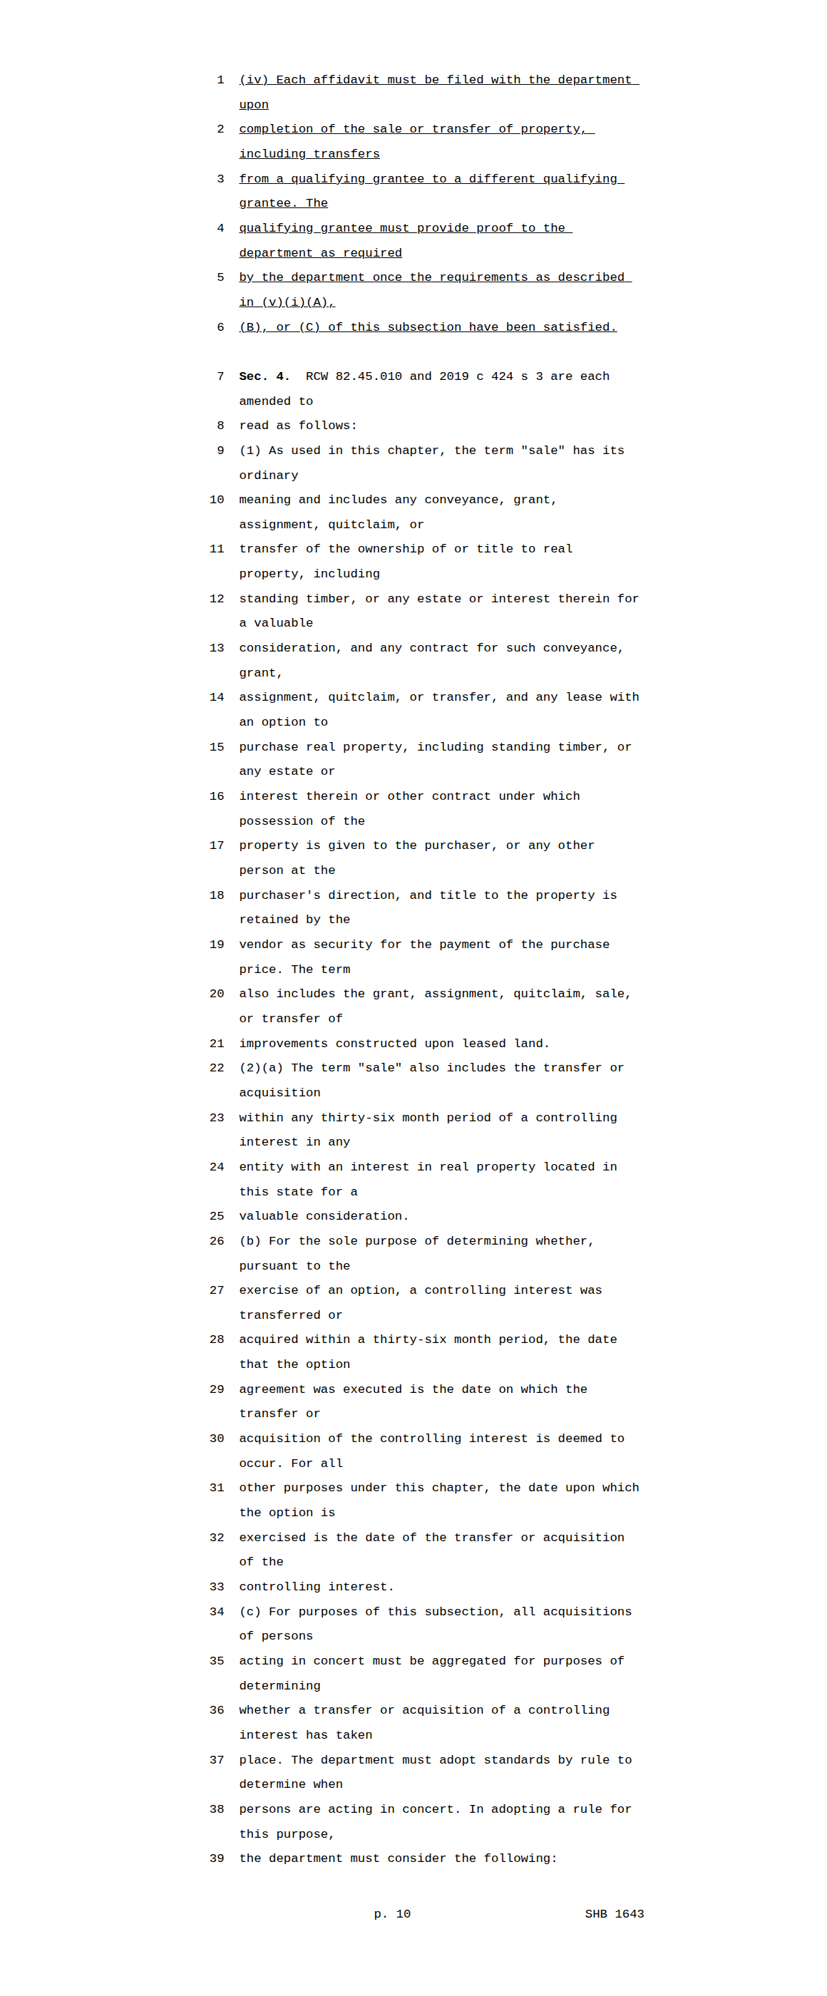(iv) Each affidavit must be filed with the department upon
completion of the sale or transfer of property, including transfers
from a qualifying grantee to a different qualifying grantee. The
qualifying grantee must provide proof to the department as required
by the department once the requirements as described in (v)(i)(A),
(B), or (C) of this subsection have been satisfied.
Sec. 4. RCW 82.45.010 and 2019 c 424 s 3 are each amended to
read as follows:
(1) As used in this chapter, the term "sale" has its ordinary
meaning and includes any conveyance, grant, assignment, quitclaim, or
transfer of the ownership of or title to real property, including
standing timber, or any estate or interest therein for a valuable
consideration, and any contract for such conveyance, grant,
assignment, quitclaim, or transfer, and any lease with an option to
purchase real property, including standing timber, or any estate or
interest therein or other contract under which possession of the
property is given to the purchaser, or any other person at the
purchaser's direction, and title to the property is retained by the
vendor as security for the payment of the purchase price. The term
also includes the grant, assignment, quitclaim, sale, or transfer of
improvements constructed upon leased land.
(2)(a) The term "sale" also includes the transfer or acquisition
within any thirty-six month period of a controlling interest in any
entity with an interest in real property located in this state for a
valuable consideration.
(b) For the sole purpose of determining whether, pursuant to the
exercise of an option, a controlling interest was transferred or
acquired within a thirty-six month period, the date that the option
agreement was executed is the date on which the transfer or
acquisition of the controlling interest is deemed to occur. For all
other purposes under this chapter, the date upon which the option is
exercised is the date of the transfer or acquisition of the
controlling interest.
(c) For purposes of this subsection, all acquisitions of persons
acting in concert must be aggregated for purposes of determining
whether a transfer or acquisition of a controlling interest has taken
place. The department must adopt standards by rule to determine when
persons are acting in concert. In adopting a rule for this purpose,
the department must consider the following:
p. 10SHB 1643